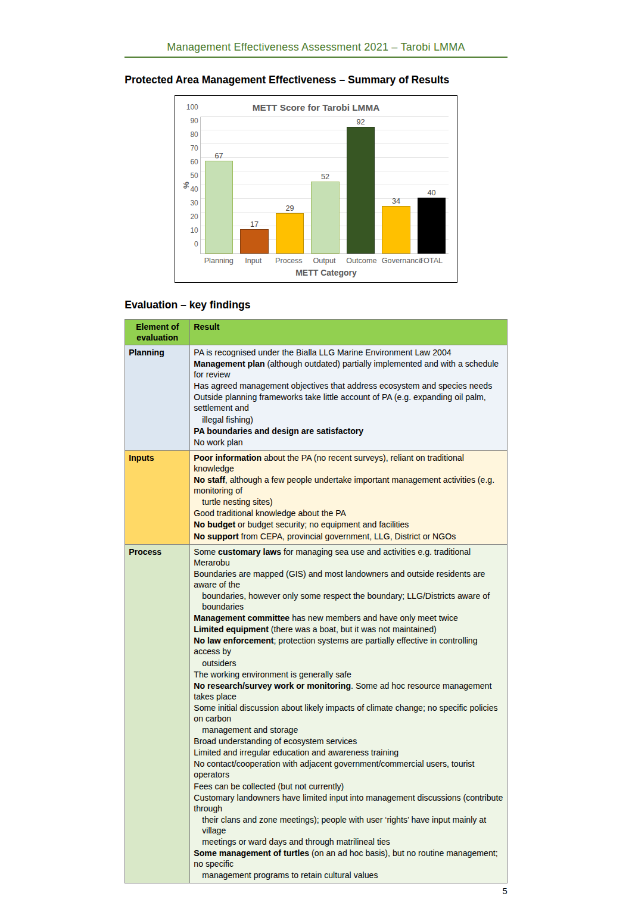Management Effectiveness Assessment 2021 – Tarobi LMMA
Protected Area Management Effectiveness – Summary of Results
METT Score for Tarobi LMMA
%
0
10
20
30
40
50
60
70
80
90
100
67
17
29
52
92
34
40
Planning
Input
Process
Output
Outcome
Governance
TOTAL
METT Category
Evaluation – key findings
| Element of evaluation | Result |
| --- | --- |
| Planning | PA is recognised under the Bialla LLG Marine Environment Law 2004 Management plan (although outdated) partially implemented and with a schedule for review Has agreed management objectives that address ecosystem and species needs Outside planning frameworks take little account of PA (e.g. expanding oil palm, settlement and illegal fishing) PA boundaries and design are satisfactory No work plan |
| Inputs | Poor information about the PA (no recent surveys), reliant on traditional knowledge No staff , although a few people undertake important management activities (e.g. monitoring of turtle nesting sites) Good traditional knowledge about the PA No budget or budget security; no equipment and facilities No support from CEPA, provincial government, LLG, District or NGOs |
| Process | Some customary laws for managing sea use and activities e.g. traditional Merarobu Boundaries are mapped (GIS) and most landowners and outside residents are aware of the boundaries, however only some respect the boundary; LLG/Districts aware of boundaries Management committee has new members and have only meet twice Limited equipment (there was a boat, but it was not maintained) No law enforcement ; protection systems are partially effective in controlling access by outsiders The working environment is generally safe No research/survey work or monitoring . Some ad hoc resource management takes place Some initial discussion about likely impacts of climate change; no specific policies on carbon management and storage Broad understanding of ecosystem services Limited and irregular education and awareness training No contact/cooperation with adjacent government/commercial users, tourist operators Fees can be collected (but not currently) Customary landowners have limited input into management discussions (contribute through their clans and zone meetings); people with user ‘rights’ have input mainly at village meetings or ward days and through matrilineal ties Some management of turtles (on an ad hoc basis), but no routine management; no specific management programs to retain cultural values |
5